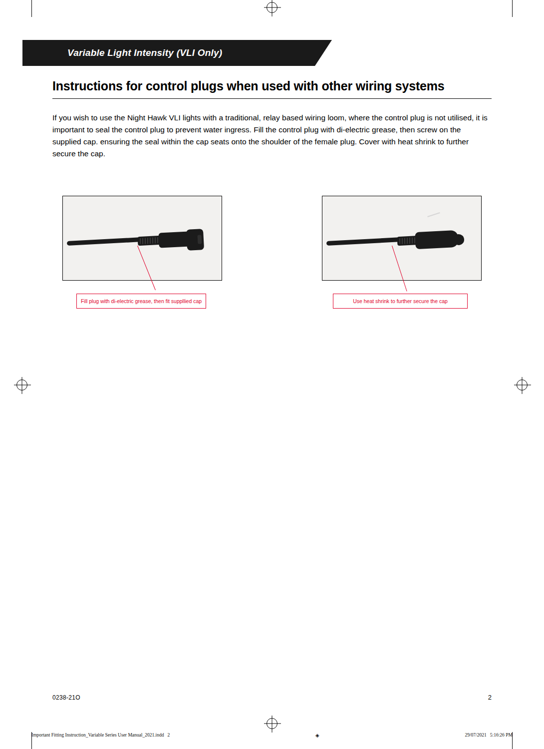Variable Light Intensity (VLI Only)
Instructions for control plugs when used with other wiring systems
If you wish to use the Night Hawk VLI lights with a traditional, relay based wiring loom, where the control plug is not utilised, it is important to seal the control plug to prevent water ingress. Fill the control plug with di-electric grease, then screw on the supplied cap. ensuring the seal within the cap seats onto the shoulder of the female plug. Cover with heat shrink to further secure the cap.
Fill plug with di-electric grease, then fit suppllied cap
Use heat shrink to further secure the cap
0238-21O
2
Important Fitting Instruction_Variable Series User Manual_2021.indd 2
◈
29/07/2021 5:16:26 PM